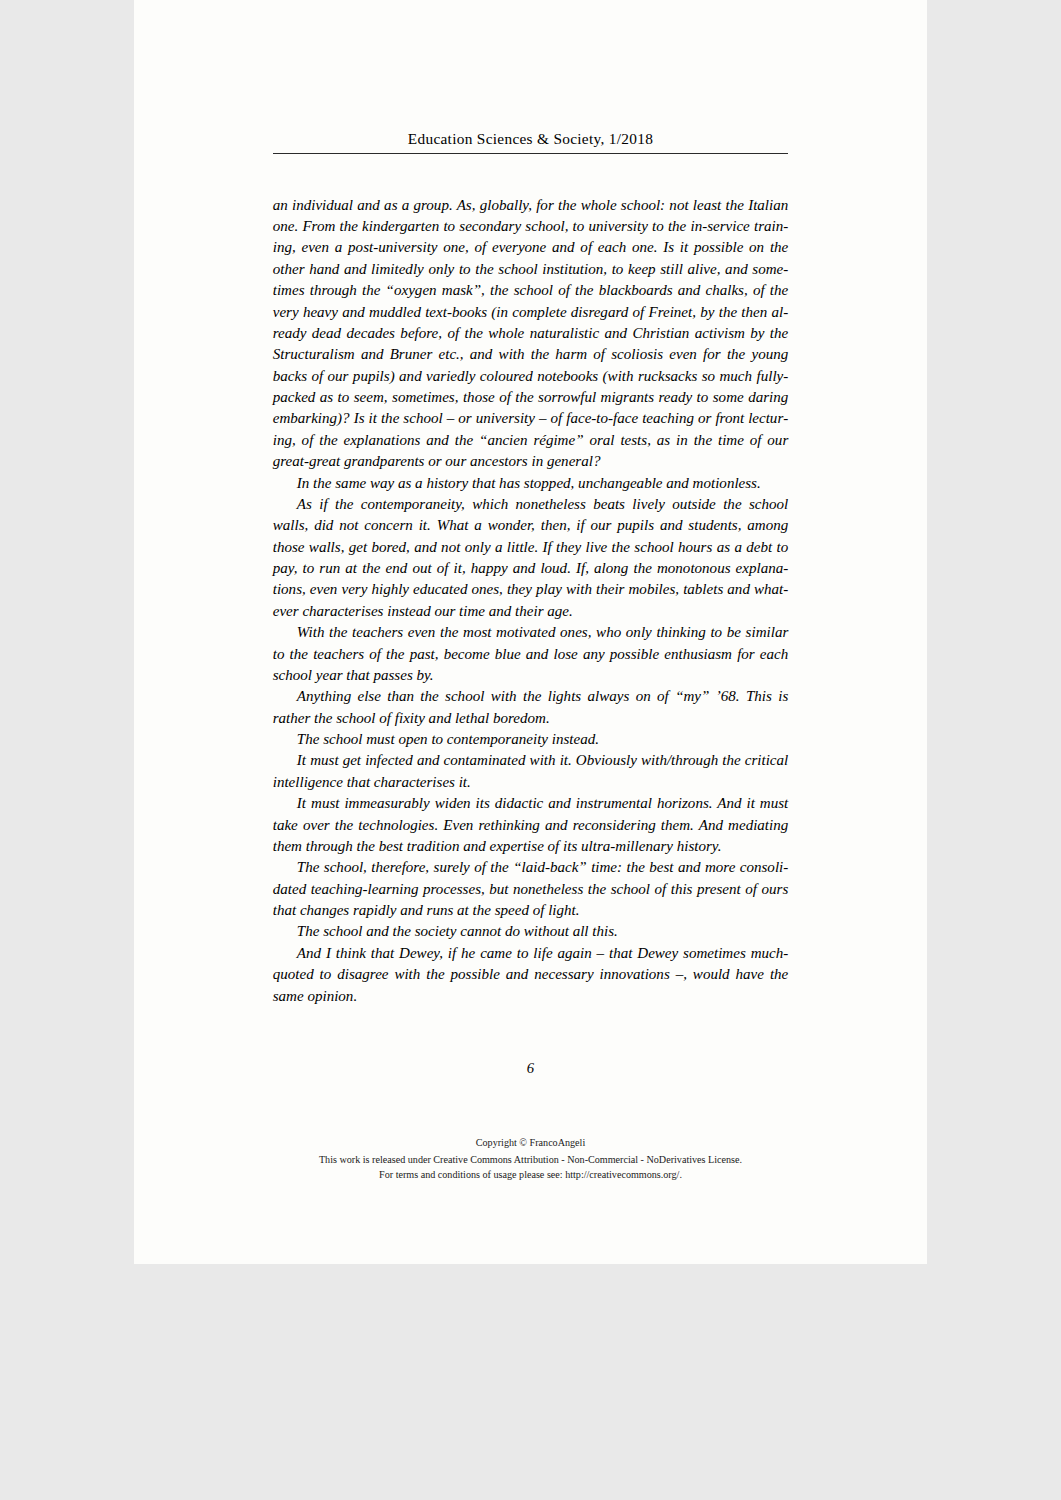Education Sciences & Society, 1/2018
an individual and as a group. As, globally, for the whole school: not least the Italian one. From the kindergarten to secondary school, to university to the in-service training, even a post-university one, of everyone and of each one. Is it possible on the other hand and limitedly only to the school institution, to keep still alive, and sometimes through the “oxygen mask”, the school of the blackboards and chalks, of the very heavy and muddled text-books (in complete disregard of Freinet, by the then already dead decades before, of the whole naturalistic and Christian activism by the Structuralism and Bruner etc., and with the harm of scoliosis even for the young backs of our pupils) and variedly coloured notebooks (with rucksacks so much fully-packed as to seem, sometimes, those of the sorrowful migrants ready to some daring embarking)? Is it the school – or university – of face-to-face teaching or front lecturing, of the explanations and the “ancien régime” oral tests, as in the time of our great-great grandparents or our ancestors in general?
In the same way as a history that has stopped, unchangeable and motionless.
As if the contemporaneity, which nonetheless beats lively outside the school walls, did not concern it. What a wonder, then, if our pupils and students, among those walls, get bored, and not only a little. If they live the school hours as a debt to pay, to run at the end out of it, happy and loud. If, along the monotonous explanations, even very highly educated ones, they play with their mobiles, tablets and whatever characterises instead our time and their age.
With the teachers even the most motivated ones, who only thinking to be similar to the teachers of the past, become blue and lose any possible enthusiasm for each school year that passes by.
Anything else than the school with the lights always on of “my” ’68. This is rather the school of fixity and lethal boredom.
The school must open to contemporaneity instead.
It must get infected and contaminated with it. Obviously with/through the critical intelligence that characterises it.
It must immeasurably widen its didactic and instrumental horizons. And it must take over the technologies. Even rethinking and reconsidering them. And mediating them through the best tradition and expertise of its ultra-millenary history.
The school, therefore, surely of the “laid-back” time: the best and more consolidated teaching-learning processes, but nonetheless the school of this present of ours that changes rapidly and runs at the speed of light.
The school and the society cannot do without all this.
And I think that Dewey, if he came to life again – that Dewey sometimes much-quoted to disagree with the possible and necessary innovations –, would have the same opinion.
6
Copyright © FrancoAngeli
This work is released under Creative Commons Attribution - Non-Commercial - NoDerivatives License.
For terms and conditions of usage please see: http://creativecommons.org/.